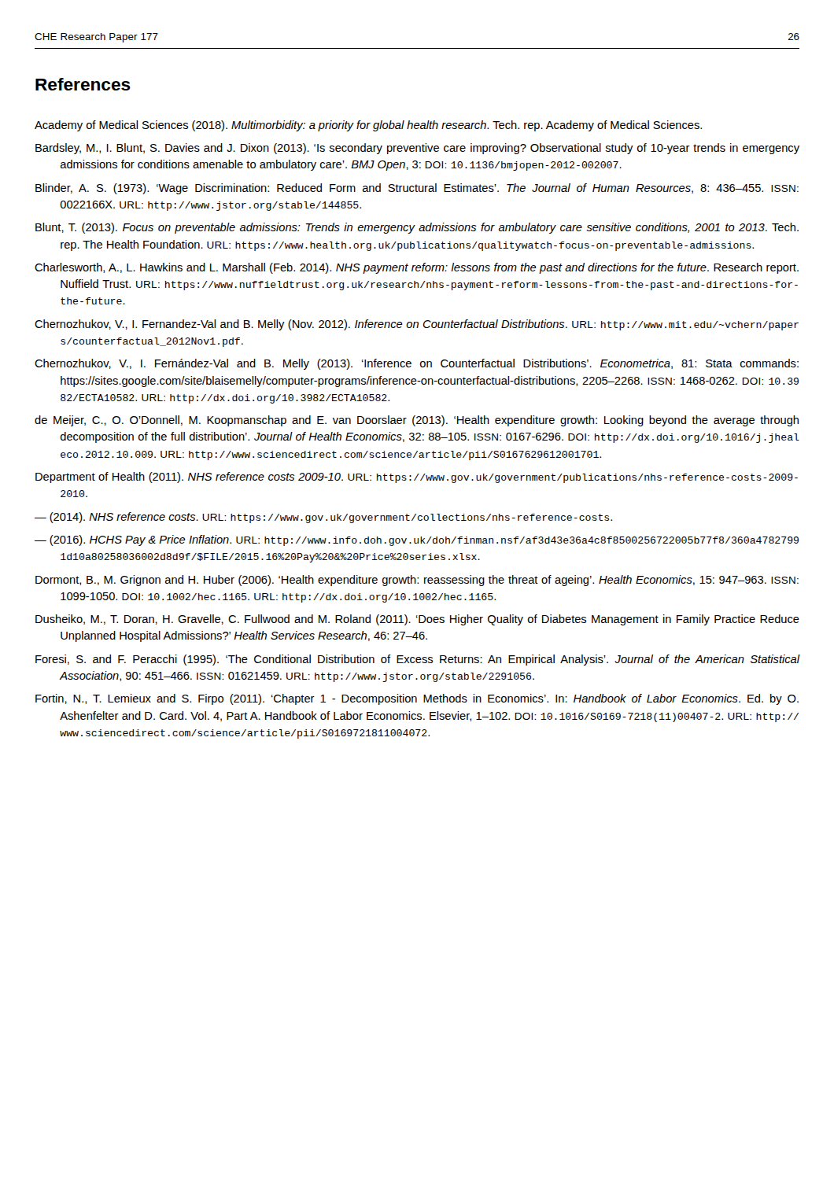CHE Research Paper 177 26
References
Academy of Medical Sciences (2018). Multimorbidity: a priority for global health research. Tech. rep. Academy of Medical Sciences.
Bardsley, M., I. Blunt, S. Davies and J. Dixon (2013). ‘Is secondary preventive care improving? Observational study of 10-year trends in emergency admissions for conditions amenable to ambulatory care’. BMJ Open, 3: DOI: 10.1136/bmjopen-2012-002007.
Blinder, A. S. (1973). ‘Wage Discrimination: Reduced Form and Structural Estimates’. The Journal of Human Resources, 8: 436–455. ISSN: 0022166X. URL: http://www.jstor.org/stable/144855.
Blunt, T. (2013). Focus on preventable admissions: Trends in emergency admissions for ambulatory care sensitive conditions, 2001 to 2013. Tech. rep. The Health Foundation. URL: https://www.health.org.uk/publications/qualitywatch-focus-on-preventable-admissions.
Charlesworth, A., L. Hawkins and L. Marshall (Feb. 2014). NHS payment reform: lessons from the past and directions for the future. Research report. Nuffield Trust. URL: https://www.nuffieldtrust.org.uk/research/nhs-payment-reform-lessons-from-the-past-and-directions-for-the-future.
Chernozhukov, V., I. Fernandez-Val and B. Melly (Nov. 2012). Inference on Counterfactual Distributions. URL: http://www.mit.edu/~vchern/papers/counterfactual_2012Nov1.pdf.
Chernozhukov, V., I. Fernández-Val and B. Melly (2013). ‘Inference on Counterfactual Distributions’. Econometrica, 81: Stata commands: https://sites.google.com/site/blaisemelly/computer-programs/inference-on-counterfactual-distributions, 2205–2268. ISSN: 1468-0262. DOI: 10.3982/ECTA10582. URL: http://dx.doi.org/10.3982/ECTA10582.
de Meijer, C., O. O’Donnell, M. Koopmanschap and E. van Doorslaer (2013). ‘Health expenditure growth: Looking beyond the average through decomposition of the full distribution’. Journal of Health Economics, 32: 88–105. ISSN: 0167-6296. DOI: http://dx.doi.org/10.1016/j.jhealeco.2012.10.009. URL: http://www.sciencedirect.com/science/article/pii/S0167629612001701.
Department of Health (2011). NHS reference costs 2009-10. URL: https://www.gov.uk/government/publications/nhs-reference-costs-2009-2010.
— (2014). NHS reference costs. URL: https://www.gov.uk/government/collections/nhs-reference-costs.
— (2016). HCHS Pay & Price Inflation. URL: http://www.info.doh.gov.uk/doh/finman.nsf/af3d43e36a4c8f8500256722005b77f8/360a47827991d10a80258036002d8d9f/$FILE/2015.16%20Pay%20&%20Price%20series.xlsx.
Dormont, B., M. Grignon and H. Huber (2006). ‘Health expenditure growth: reassessing the threat of ageing’. Health Economics, 15: 947–963. ISSN: 1099-1050. DOI: 10.1002/hec.1165. URL: http://dx.doi.org/10.1002/hec.1165.
Dusheiko, M., T. Doran, H. Gravelle, C. Fullwood and M. Roland (2011). ‘Does Higher Quality of Diabetes Management in Family Practice Reduce Unplanned Hospital Admissions?’ Health Services Research, 46: 27–46.
Foresi, S. and F. Peracchi (1995). ‘The Conditional Distribution of Excess Returns: An Empirical Analysis’. Journal of the American Statistical Association, 90: 451–466. ISSN: 01621459. URL: http://www.jstor.org/stable/2291056.
Fortin, N., T. Lemieux and S. Firpo (2011). ‘Chapter 1 - Decomposition Methods in Economics’. In: Handbook of Labor Economics. Ed. by O. Ashenfelter and D. Card. Vol. 4, Part A. Handbook of Labor Economics. Elsevier, 1–102. DOI: 10.1016/S0169-7218(11)00407-2. URL: http://www.sciencedirect.com/science/article/pii/S0169721811004072.